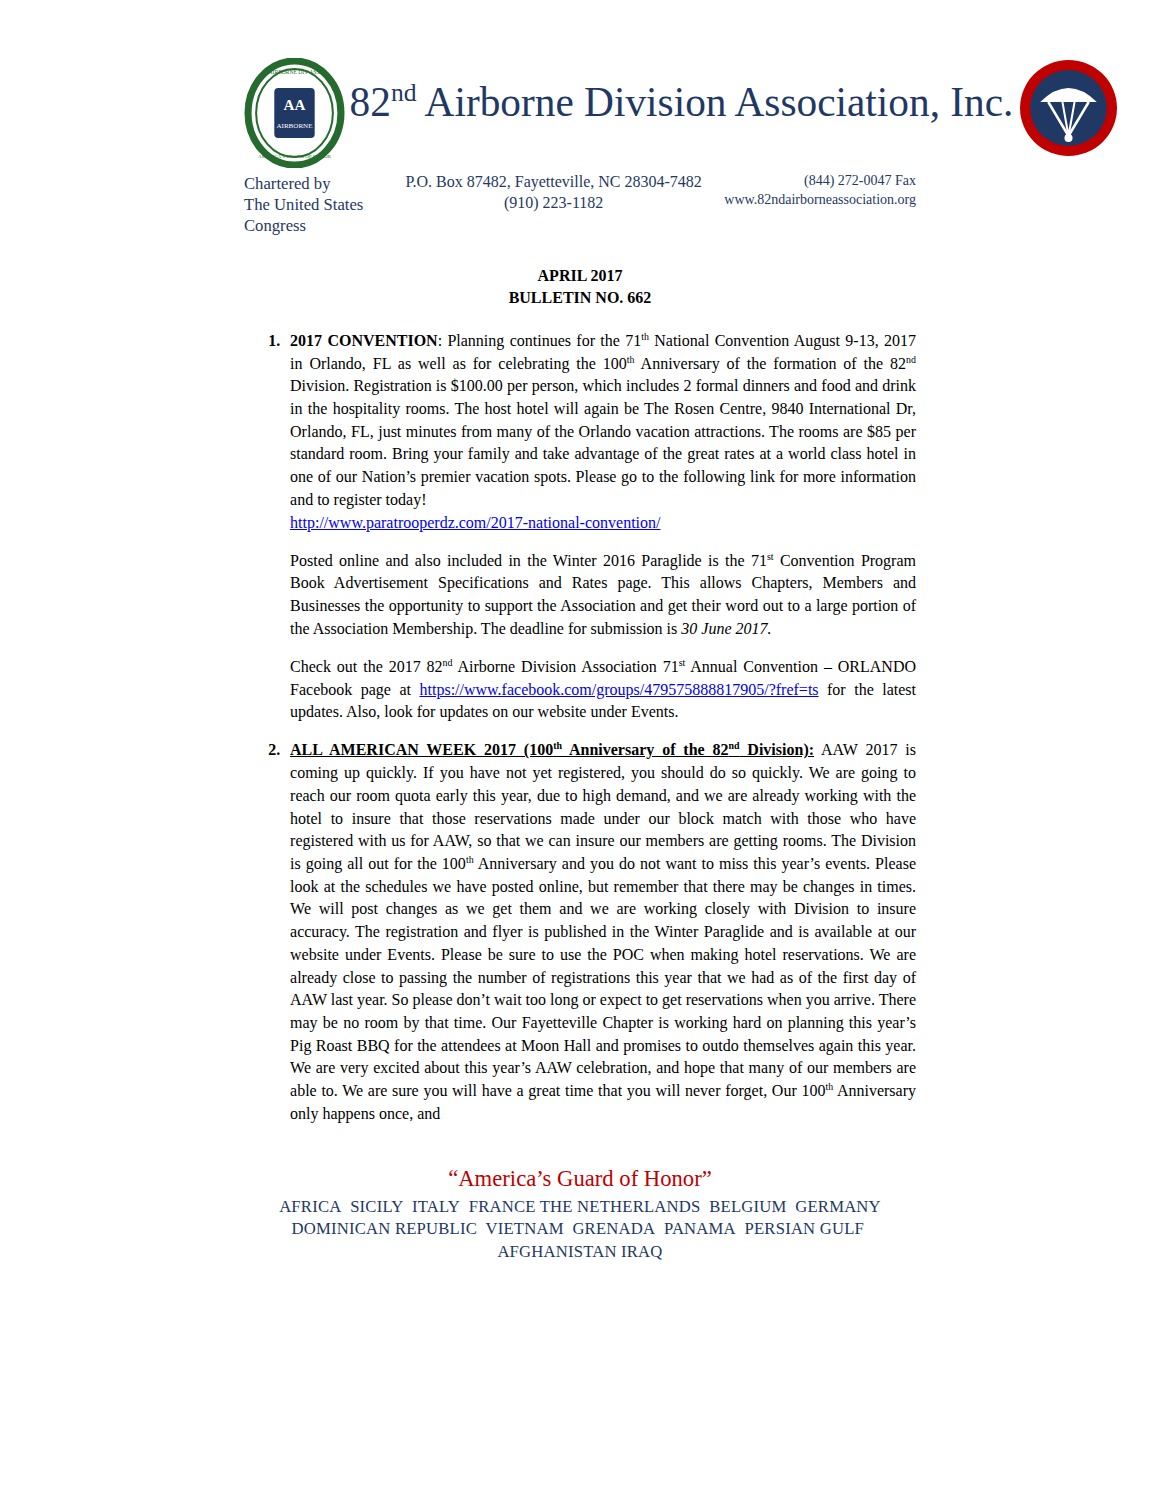82nd Airborne Division Association, Inc.
Chartered by
The United States Congress
P.O. Box 87482, Fayetteville, NC 28304-7482 (910) 223-1182
(844) 272-0047 Fax
www.82ndairborneassociation.org
APRIL 2017
BULLETIN NO. 662
2017 CONVENTION: Planning continues for the 71th National Convention August 9-13, 2017 in Orlando, FL as well as for celebrating the 100th Anniversary of the formation of the 82nd Division. Registration is $100.00 per person, which includes 2 formal dinners and food and drink in the hospitality rooms. The host hotel will again be The Rosen Centre, 9840 International Dr, Orlando, FL, just minutes from many of the Orlando vacation attractions. The rooms are $85 per standard room. Bring your family and take advantage of the great rates at a world class hotel in one of our Nation’s premier vacation spots. Please go to the following link for more information and to register today!
http://www.paratrooperdz.com/2017-national-convention/
Posted online and also included in the Winter 2016 Paraglide is the 71st Convention Program Book Advertisement Specifications and Rates page. This allows Chapters, Members and Businesses the opportunity to support the Association and get their word out to a large portion of the Association Membership. The deadline for submission is 30 June 2017.
Check out the 2017 82nd Airborne Division Association 71st Annual Convention – ORLANDO Facebook page at https://www.facebook.com/groups/479575888817905/?fref=ts for the latest updates. Also, look for updates on our website under Events.
ALL AMERICAN WEEK 2017 (100th Anniversary of the 82nd Division): AAW 2017 is coming up quickly. If you have not yet registered, you should do so quickly. We are going to reach our room quota early this year, due to high demand, and we are already working with the hotel to insure that those reservations made under our block match with those who have registered with us for AAW, so that we can insure our members are getting rooms. The Division is going all out for the 100th Anniversary and you do not want to miss this year’s events. Please look at the schedules we have posted online, but remember that there may be changes in times. We will post changes as we get them and we are working closely with Division to insure accuracy. The registration and flyer is published in the Winter Paraglide and is available at our website under Events. Please be sure to use the POC when making hotel reservations. We are already close to passing the number of registrations this year that we had as of the first day of AAW last year. So please don’t wait too long or expect to get reservations when you arrive. There may be no room by that time. Our Fayetteville Chapter is working hard on planning this year’s Pig Roast BBQ for the attendees at Moon Hall and promises to outdo themselves again this year. We are very excited about this year’s AAW celebration, and hope that many of our members are able to. We are sure you will have a great time that you will never forget, Our 100th Anniversary only happens once, and
“America’s Guard of Honor”
AFRICA SICILY ITALY FRANCE THE NETHERLANDS BELGIUM GERMANY
DOMINICAN REPUBLIC VIETNAM GRENADA PANAMA PERSIAN GULF AFGHANISTAN IRAQ